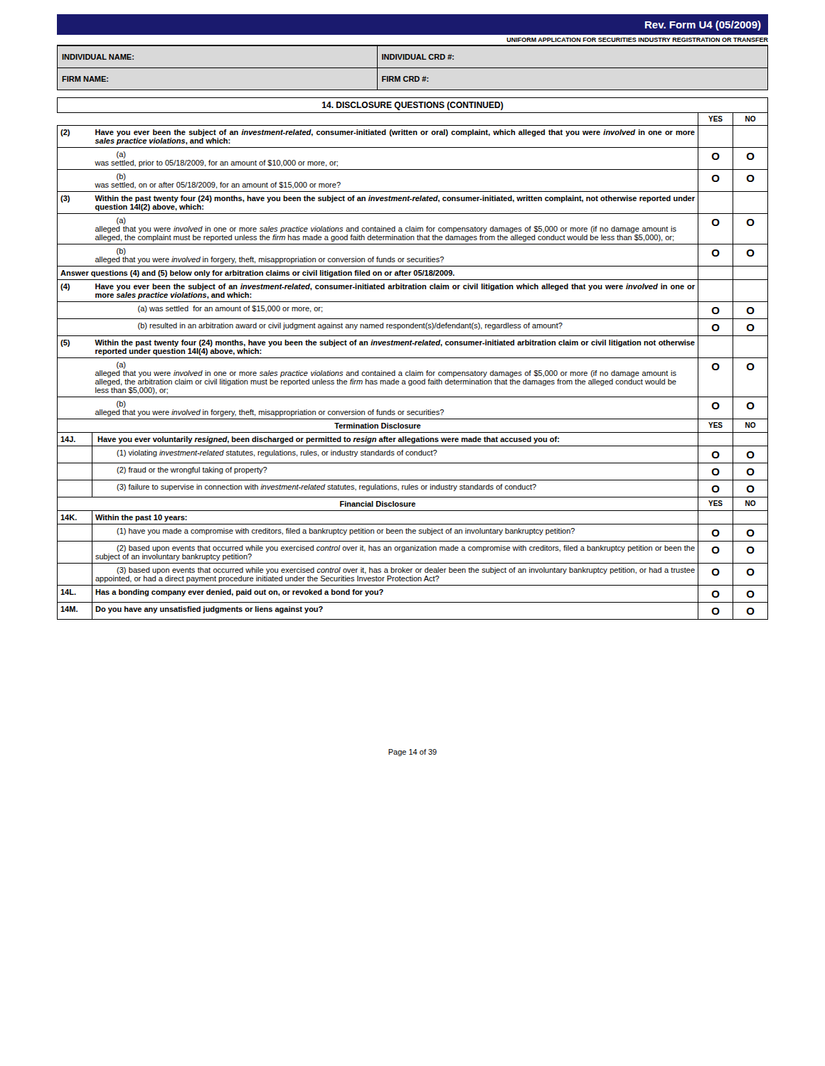Rev. Form U4 (05/2009)
UNIFORM APPLICATION FOR SECURITIES INDUSTRY REGISTRATION OR TRANSFER
| INDIVIDUAL NAME: | INDIVIDUAL CRD #: |
| FIRM NAME: | FIRM CRD #: |
| 14. DISCLOSURE QUESTIONS (CONTINUED) |
| | YES | NO |
| (2) | Have you ever been the subject of an investment-related , consumer-initiated (written or oral) complaint, which alleged that you were involved in one or more sales practice violations , and which: | | |
| | (a) was settled, prior to 05/18/2009, for an amount of $10,000 or more, or; | O | O |
| | (b) was settled, on or after 05/18/2009, for an amount of $15,000 or more? | O | O |
| (3) | Within the past twenty four (24) months, have you been the subject of an investment-related , consumer-initiated, written complaint, not otherwise reported under question 14I(2) above, which: | | |
| | (a) alleged that you were involved in one or more sales practice violations and contained a claim for compensatory damages of $5,000 or more (if no damage amount is alleged, the complaint must be reported unless the firm has made a good faith determination that the damages from the alleged conduct would be less than $5,000), or; | O | O |
| | (b) alleged that you were involved in forgery, theft, misappropriation or conversion of funds or securities? | O | O |
| Answer questions (4) and (5) below only for arbitration claims or civil litigation filed on or after 05/18/2009. | | |
| (4) | Have you ever been the subject of an investment-related , consumer-initiated arbitration claim or civil litigation which alleged that you were involved in one or more sales practice violations , and which: | | |
| | (a) was settled for an amount of $15,000 or more, or; | O | O |
| | (b) resulted in an arbitration award or civil judgment against any named respondent(s)/defendant(s), regardless of amount? | O | O |
| (5) | Within the past twenty four (24) months, have you been the subject of an investment-related , consumer-initiated arbitration claim or civil litigation not otherwise reported under question 14I(4) above, which: | | |
| | (a) alleged that you were involved in one or more sales practice violations and contained a claim for compensatory damages of $5,000 or more (if no damage amount is alleged, the arbitration claim or civil litigation must be reported unless the firm has made a good faith determination that the damages from the alleged conduct would be less than $5,000), or; | O | O |
| | (b) alleged that you were involved in forgery, theft, misappropriation or conversion of funds or securities? | O | O |
| Termination Disclosure | YES | NO |
| 14J. | Have you ever voluntarily resigned , been discharged or permitted to resign after allegations were made that accused you of: | | |
| | (1) violating investment-related statutes, regulations, rules, or industry standards of conduct? | O | O |
| | (2) fraud or the wrongful taking of property? | O | O |
| | (3) failure to supervise in connection with investment-related statutes, regulations, rules or industry standards of conduct? | O | O |
| Financial Disclosure | YES | NO |
| 14K. | Within the past 10 years: | | |
| | (1) have you made a compromise with creditors, filed a bankruptcy petition or been the subject of an involuntary bankruptcy petition? | O | O |
| | (2) based upon events that occurred while you exercised control over it, has an organization made a compromise with creditors, filed a bankruptcy petition or been the subject of an involuntary bankruptcy petition? | O | O |
| | (3) based upon events that occurred while you exercised control over it, has a broker or dealer been the subject of an involuntary bankruptcy petition, or had a trustee appointed, or had a direct payment procedure initiated under the Securities Investor Protection Act? | O | O |
| 14L. | Has a bonding company ever denied, paid out on, or revoked a bond for you? | O | O |
| 14M. | Do you have any unsatisfied judgments or liens against you? | O | O |
Page 14 of 39